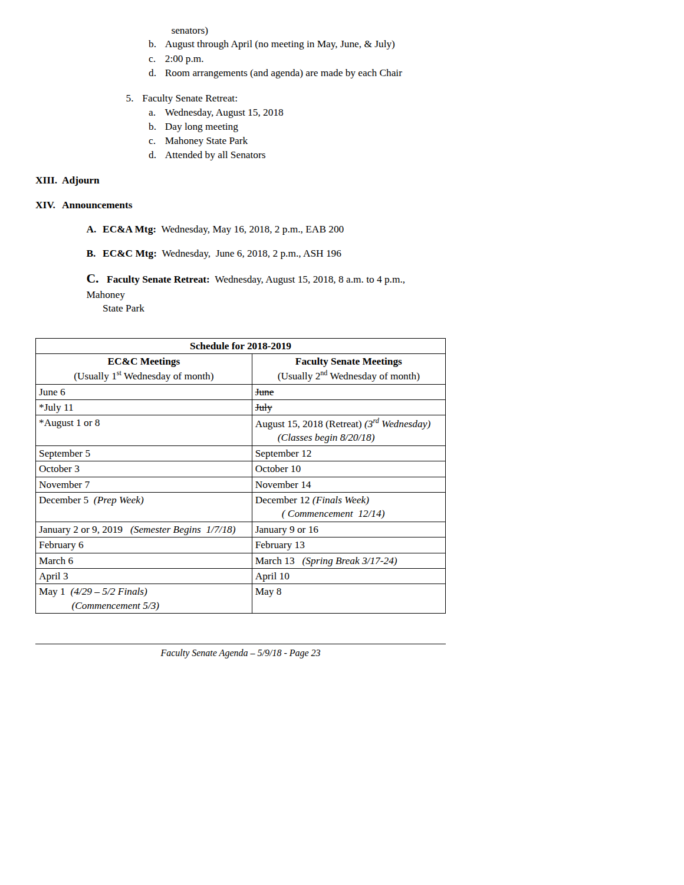senators)
b. August through April (no meeting in May, June, & July)
c. 2:00 p.m.
d. Room arrangements (and agenda) are made by each Chair
5. Faculty Senate Retreat:
a. Wednesday, August 15, 2018
b. Day long meeting
c. Mahoney State Park
d. Attended by all Senators
XIII. Adjourn
XIV. Announcements
A. EC&A Mtg: Wednesday, May 16, 2018, 2 p.m., EAB 200
B. EC&C Mtg: Wednesday, June 6, 2018, 2 p.m., ASH 196
C. Faculty Senate Retreat: Wednesday, August 15, 2018, 8 a.m. to 4 p.m., Mahoney
State Park
| Schedule for 2018-2019 |
| EC&C Meetings (Usually 1 st Wednesday of month) | Faculty Senate Meetings (Usually 2 nd Wednesday of month) |
| June 6 | June |
| *July 11 | July |
| *August 1 or 8 | August 15, 2018 (Retreat) (3 rd Wednesday) (Classes begin 8/20/18) |
| September 5 | September 12 |
| October 3 | October 10 |
| November 7 | November 14 |
| December 5 (Prep Week) | December 12 (Finals Week) ( Commencement 12/14) |
| January 2 or 9, 2019 (Semester Begins 1/7/18) | January 9 or 16 |
| February 6 | February 13 |
| March 6 | March 13 (Spring Break 3/17-24) |
| April 3 | April 10 |
| May 1 (4/29 – 5/2 Finals) (Commencement 5/3) | May 8 |
Faculty Senate Agenda – 5/9/18 - Page 23